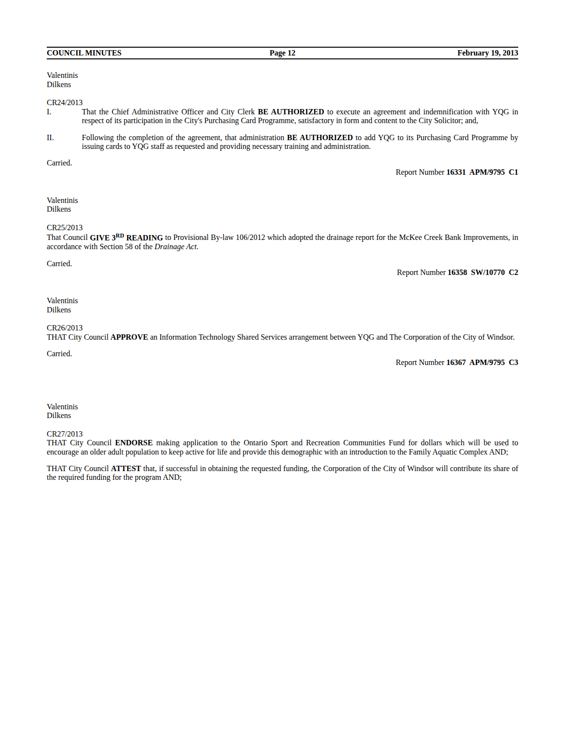COUNCIL MINUTES
Page 12
February 19, 2013
Valentinis
Dilkens
CR24/2013
I.
That the Chief Administrative Officer and City Clerk BE AUTHORIZED to execute an agreement and indemnification with YQG in respect of its participation in the City's Purchasing Card Programme, satisfactory in form and content to the City Solicitor; and,
II.
Following the completion of the agreement, that administration BE AUTHORIZED to add YQG to its Purchasing Card Programme by issuing cards to YQG staff as requested and providing necessary training and administration.
Carried.
Report Number 16331 APM/9795 C1
Valentinis
Dilkens
CR25/2013
That Council GIVE 3RD READING to Provisional By-law 106/2012 which adopted the drainage report for the McKee Creek Bank Improvements, in accordance with Section 58 of the Drainage Act.
Carried.
Report Number 16358 SW/10770 C2
Valentinis
Dilkens
CR26/2013
THAT City Council APPROVE an Information Technology Shared Services arrangement between YQG and The Corporation of the City of Windsor.
Carried.
Report Number 16367 APM/9795 C3
Valentinis
Dilkens
CR27/2013
THAT City Council ENDORSE making application to the Ontario Sport and Recreation Communities Fund for dollars which will be used to encourage an older adult population to keep active for life and provide this demographic with an introduction to the Family Aquatic Complex AND;
THAT City Council ATTEST that, if successful in obtaining the requested funding, the Corporation of the City of Windsor will contribute its share of the required funding for the program AND;